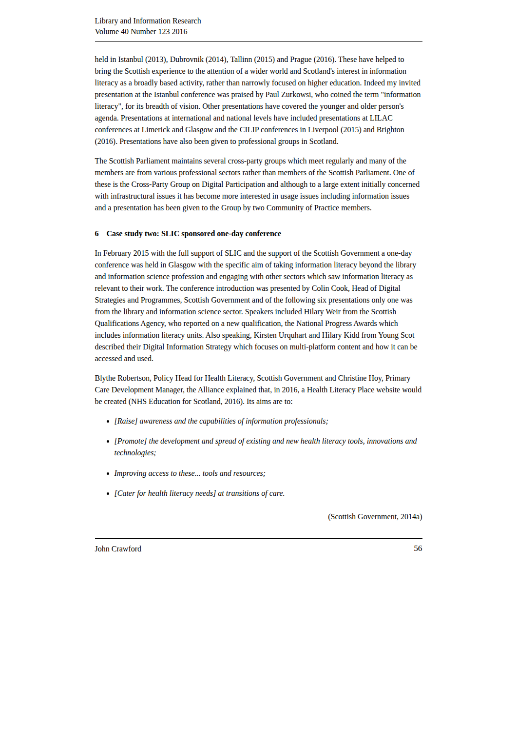Library and Information Research
Volume 40 Number 123 2016
held in Istanbul (2013), Dubrovnik (2014), Tallinn (2015) and Prague (2016). These have helped to bring the Scottish experience to the attention of a wider world and Scotland's interest in information literacy as a broadly based activity, rather than narrowly focused on higher education. Indeed my invited presentation at the Istanbul conference was praised by Paul Zurkowsi, who coined the term "information literacy", for its breadth of vision. Other presentations have covered the younger and older person's agenda. Presentations at international and national levels have included presentations at LILAC conferences at Limerick and Glasgow and the CILIP conferences in Liverpool (2015) and Brighton (2016). Presentations have also been given to professional groups in Scotland.
The Scottish Parliament maintains several cross-party groups which meet regularly and many of the members are from various professional sectors rather than members of the Scottish Parliament. One of these is the Cross-Party Group on Digital Participation and although to a large extent initially concerned with infrastructural issues it has become more interested in usage issues including information issues and a presentation has been given to the Group by two Community of Practice members.
6 Case study two: SLIC sponsored one-day conference
In February 2015 with the full support of SLIC and the support of the Scottish Government a one-day conference was held in Glasgow with the specific aim of taking information literacy beyond the library and information science profession and engaging with other sectors which saw information literacy as relevant to their work. The conference introduction was presented by Colin Cook, Head of Digital Strategies and Programmes, Scottish Government and of the following six presentations only one was from the library and information science sector. Speakers included Hilary Weir from the Scottish Qualifications Agency, who reported on a new qualification, the National Progress Awards which includes information literacy units. Also speaking, Kirsten Urquhart and Hilary Kidd from Young Scot described their Digital Information Strategy which focuses on multi-platform content and how it can be accessed and used.
Blythe Robertson, Policy Head for Health Literacy, Scottish Government and Christine Hoy, Primary Care Development Manager, the Alliance explained that, in 2016, a Health Literacy Place website would be created (NHS Education for Scotland, 2016). Its aims are to:
[Raise] awareness and the capabilities of information professionals;
[Promote] the development and spread of existing and new health literacy tools, innovations and technologies;
Improving access to these... tools and resources;
[Cater for health literacy needs] at transitions of care.
(Scottish Government, 2014a)
John Crawford
56